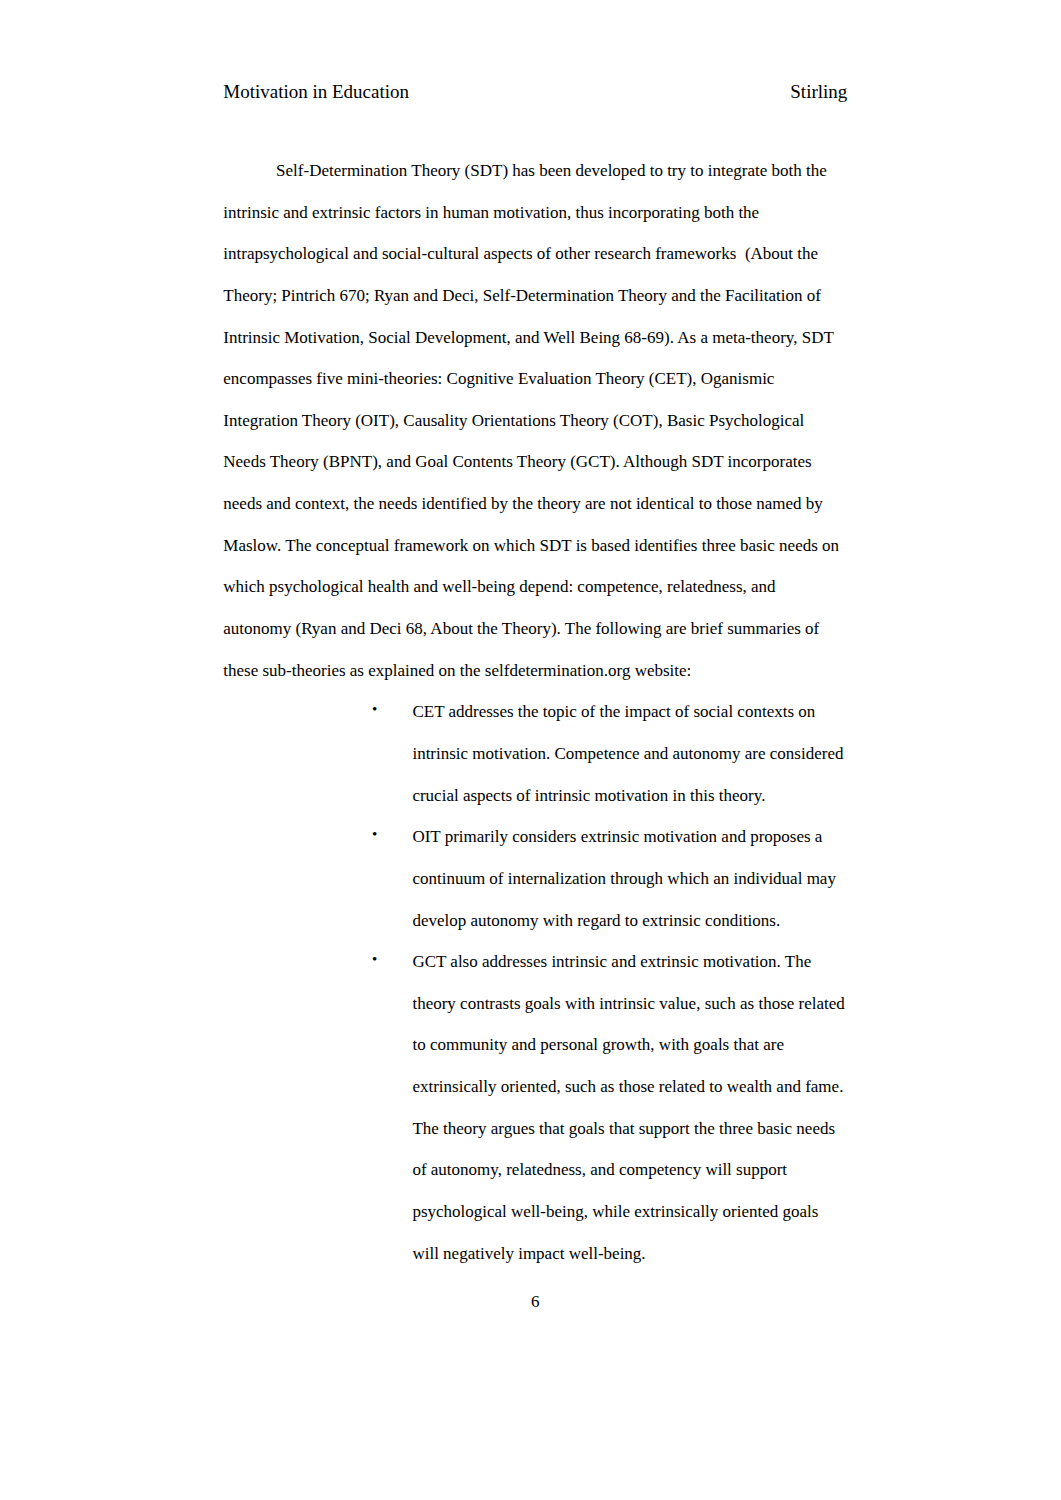Motivation in Education Stirling
Self-Determination Theory (SDT) has been developed to try to integrate both the intrinsic and extrinsic factors in human motivation, thus incorporating both the intrapsychological and social-cultural aspects of other research frameworks (About the Theory; Pintrich 670; Ryan and Deci, Self-Determination Theory and the Facilitation of Intrinsic Motivation, Social Development, and Well Being 68-69). As a meta-theory, SDT encompasses five mini-theories: Cognitive Evaluation Theory (CET), Oganismic Integration Theory (OIT), Causality Orientations Theory (COT), Basic Psychological Needs Theory (BPNT), and Goal Contents Theory (GCT). Although SDT incorporates needs and context, the needs identified by the theory are not identical to those named by Maslow. The conceptual framework on which SDT is based identifies three basic needs on which psychological health and well-being depend: competence, relatedness, and autonomy (Ryan and Deci 68, About the Theory). The following are brief summaries of these sub-theories as explained on the selfdetermination.org website:
CET addresses the topic of the impact of social contexts on intrinsic motivation. Competence and autonomy are considered crucial aspects of intrinsic motivation in this theory.
OIT primarily considers extrinsic motivation and proposes a continuum of internalization through which an individual may develop autonomy with regard to extrinsic conditions.
GCT also addresses intrinsic and extrinsic motivation. The theory contrasts goals with intrinsic value, such as those related to community and personal growth, with goals that are extrinsically oriented, such as those related to wealth and fame. The theory argues that goals that support the three basic needs of autonomy, relatedness, and competency will support psychological well-being, while extrinsically oriented goals will negatively impact well-being.
6